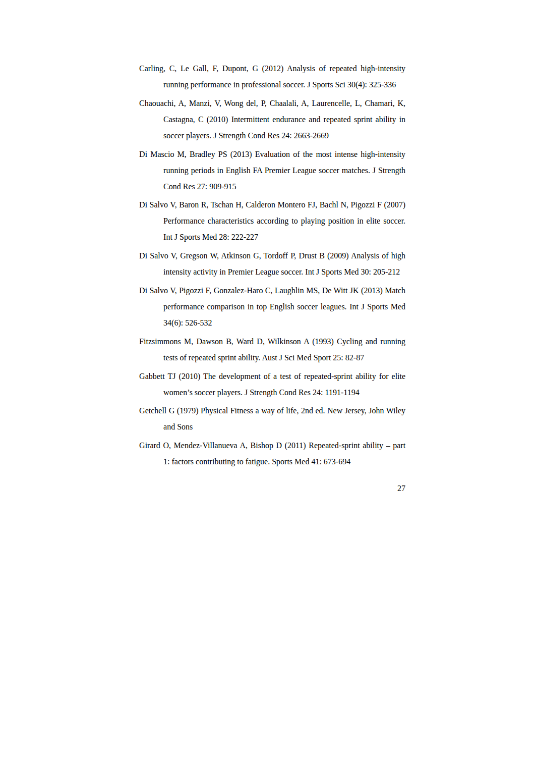Carling, C, Le Gall, F, Dupont, G (2012) Analysis of repeated high-intensity running performance in professional soccer. J Sports Sci 30(4): 325-336
Chaouachi, A, Manzi, V, Wong del, P, Chaalali, A, Laurencelle, L, Chamari, K, Castagna, C (2010) Intermittent endurance and repeated sprint ability in soccer players. J Strength Cond Res 24: 2663-2669
Di Mascio M, Bradley PS (2013) Evaluation of the most intense high-intensity running periods in English FA Premier League soccer matches. J Strength Cond Res 27: 909-915
Di Salvo V, Baron R, Tschan H, Calderon Montero FJ, Bachl N, Pigozzi F (2007) Performance characteristics according to playing position in elite soccer. Int J Sports Med 28: 222-227
Di Salvo V, Gregson W, Atkinson G, Tordoff P, Drust B (2009) Analysis of high intensity activity in Premier League soccer. Int J Sports Med 30: 205-212
Di Salvo V, Pigozzi F, Gonzalez-Haro C, Laughlin MS, De Witt JK (2013) Match performance comparison in top English soccer leagues. Int J Sports Med 34(6): 526-532
Fitzsimmons M, Dawson B, Ward D, Wilkinson A (1993) Cycling and running tests of repeated sprint ability. Aust J Sci Med Sport 25: 82-87
Gabbett TJ (2010) The development of a test of repeated-sprint ability for elite women’s soccer players. J Strength Cond Res 24: 1191-1194
Getchell G (1979) Physical Fitness a way of life, 2nd ed. New Jersey, John Wiley and Sons
Girard O, Mendez-Villanueva A, Bishop D (2011) Repeated-sprint ability – part 1: factors contributing to fatigue. Sports Med 41: 673-694
27